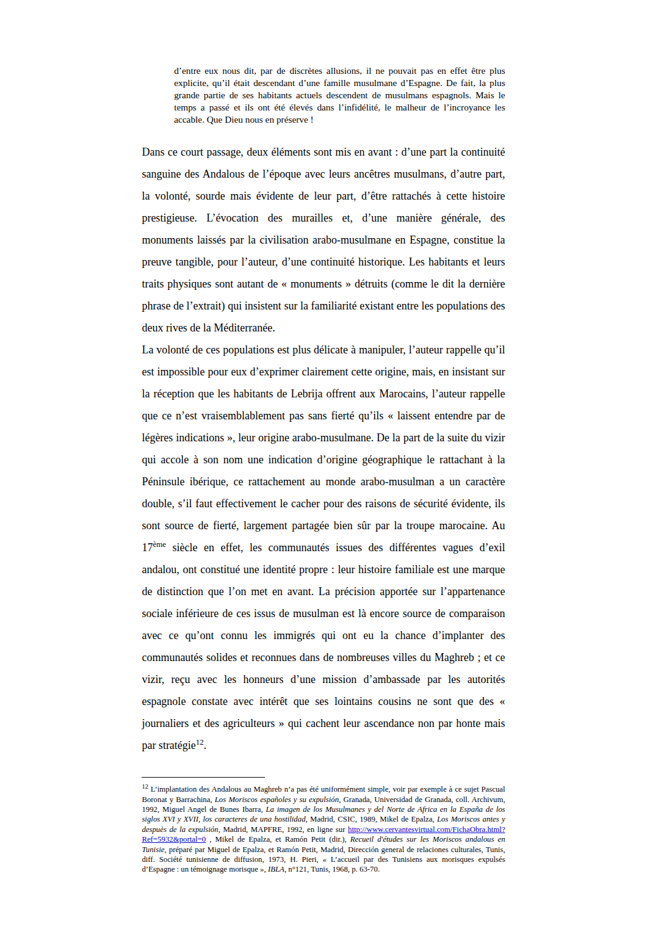d’entre eux nous dit, par de discrètes allusions, il ne pouvait pas en effet être plus explicite, qu’il était descendant d’une famille musulmane d’Espagne. De fait, la plus grande partie de ses habitants actuels descendent de musulmans espagnols. Mais le temps a passé et ils ont été élevés dans l’infidélité, le malheur de l’incroyance les accable. Que Dieu nous en préserve !
Dans ce court passage, deux éléments sont mis en avant : d’une part la continuité sanguine des Andalous de l’époque avec leurs ancêtres musulmans, d’autre part, la volonté, sourde mais évidente de leur part, d’être rattachés à cette histoire prestigieuse. L’évocation des murailles et, d’une manière générale, des monuments laissés par la civilisation arabo-musulmane en Espagne, constitue la preuve tangible, pour l’auteur, d’une continuité historique. Les habitants et leurs traits physiques sont autant de « monuments » détruits (comme le dit la dernière phrase de l’extrait) qui insistent sur la familiarité existant entre les populations des deux rives de la Méditerranée.
La volonté de ces populations est plus délicate à manipuler, l’auteur rappelle qu’il est impossible pour eux d’exprimer clairement cette origine, mais, en insistant sur la réception que les habitants de Lebrija offrent aux Marocains, l’auteur rappelle que ce n’est vraisemblablement pas sans fierté qu’ils « laissent entendre par de légères indications », leur origine arabo-musulmane. De la part de la suite du vizir qui accole à son nom une indication d’origine géographique le rattachant à la Péninsule ibérique, ce rattachement au monde arabo-musulman a un caractère double, s’il faut effectivement le cacher pour des raisons de sécurité évidente, ils sont source de fierté, largement partagée bien sûr par la troupe marocaine. Au 17ème siècle en effet, les communautés issues des différentes vagues d’exil andalou, ont constitué une identité propre : leur histoire familiale est une marque de distinction que l’on met en avant. La précision apportée sur l’appartenance sociale inférieure de ces issus de musulman est là encore source de comparaison avec ce qu’ont connu les immigrés qui ont eu la chance d’implanter des communautés solides et reconnues dans de nombreuses villes du Maghreb ; et ce vizir, reçu avec les honneurs d’une mission d’ambassade par les autorités espagnole constate avec intérêt que ses lointains cousins ne sont que des « journaliers et des agriculteurs » qui cachent leur ascendance non par honte mais par stratégie12.
12 L’implantation des Andalous au Maghreb n’a pas été uniformément simple, voir par exemple à ce sujet Pascual Boronat y Barrachina, Los Moriscos españoles y su expulsión, Granada, Universidad de Granada, coll. Archivum, 1992, Miguel Angel de Bunes Ibarra, La imagen de los Musulmanes y del Norte de Africa en la España de los siglos XVI y XVII, los caracteres de una hostilidad, Madrid, CSIC, 1989, Mikel de Epalza, Los Moriscos antes y despuès de la expulsión, Madrid, MAPFRE, 1992, en ligne sur http://www.cervantesvirtual.com/FichaObra.html?Ref=5932&portal=0 , Mikel de Epalza, et Ramón Petit (dir.), Recueil d'études sur les Moriscos andalous en Tunisie, préparé par Miguel de Epalza, et Ramón Petit, Madrid, Dirección general de relaciones culturales, Tunis, diff. Société tunisienne de diffusion, 1973, H. Pieri, « L’accueil par des Tunisiens aux morisques expulsés d’Espagne : un témoignage morisque », IBLA, n°121, Tunis, 1968, p. 63-70.